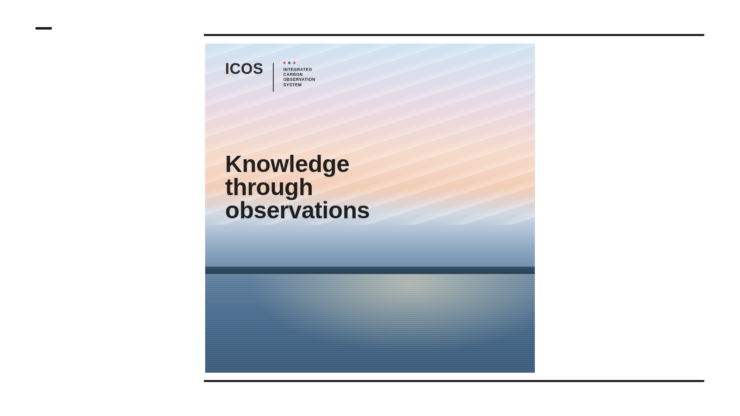ICOS
Integrated
Carbon
Observation
System
Knowledge
through
observations
ICOS (Integrated Carbon Observation System) poster with the tagline “Knowledge through observations” over a lake and sky at dusk.